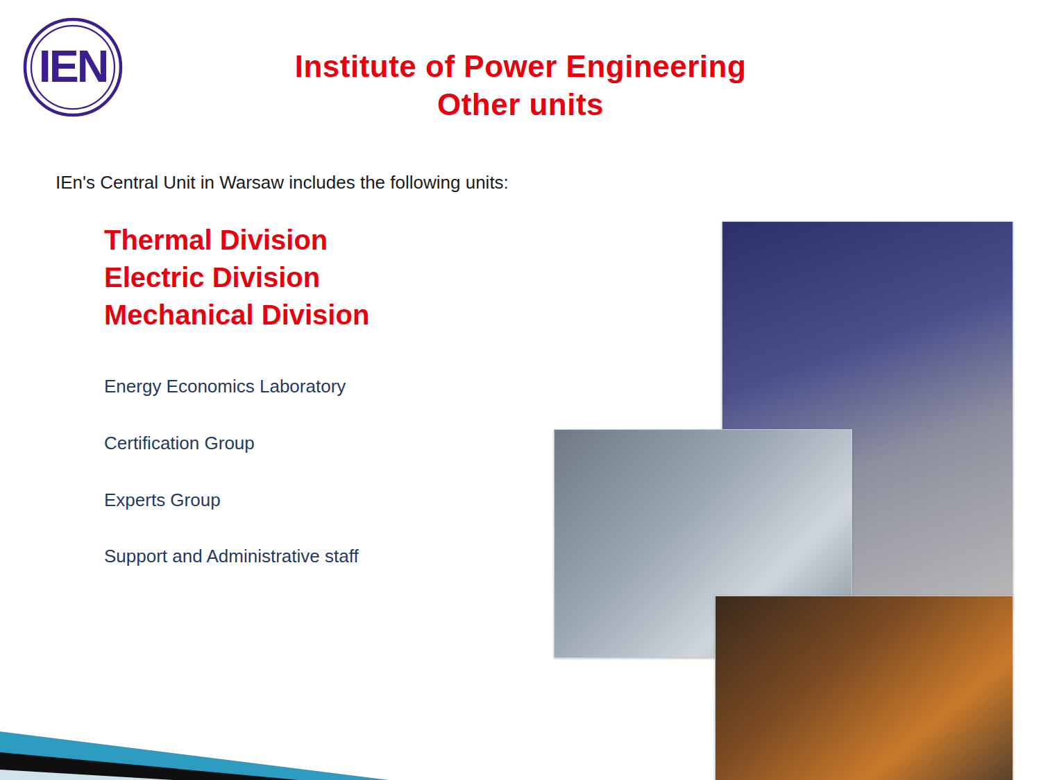IEN
Institute of Power Engineering Other units
IEn's Central Unit in Warsaw includes the following units:
Thermal Division
Electric Division
Mechanical Division
Energy Economics Laboratory
Certification Group
Experts Group
Support and Administrative staff